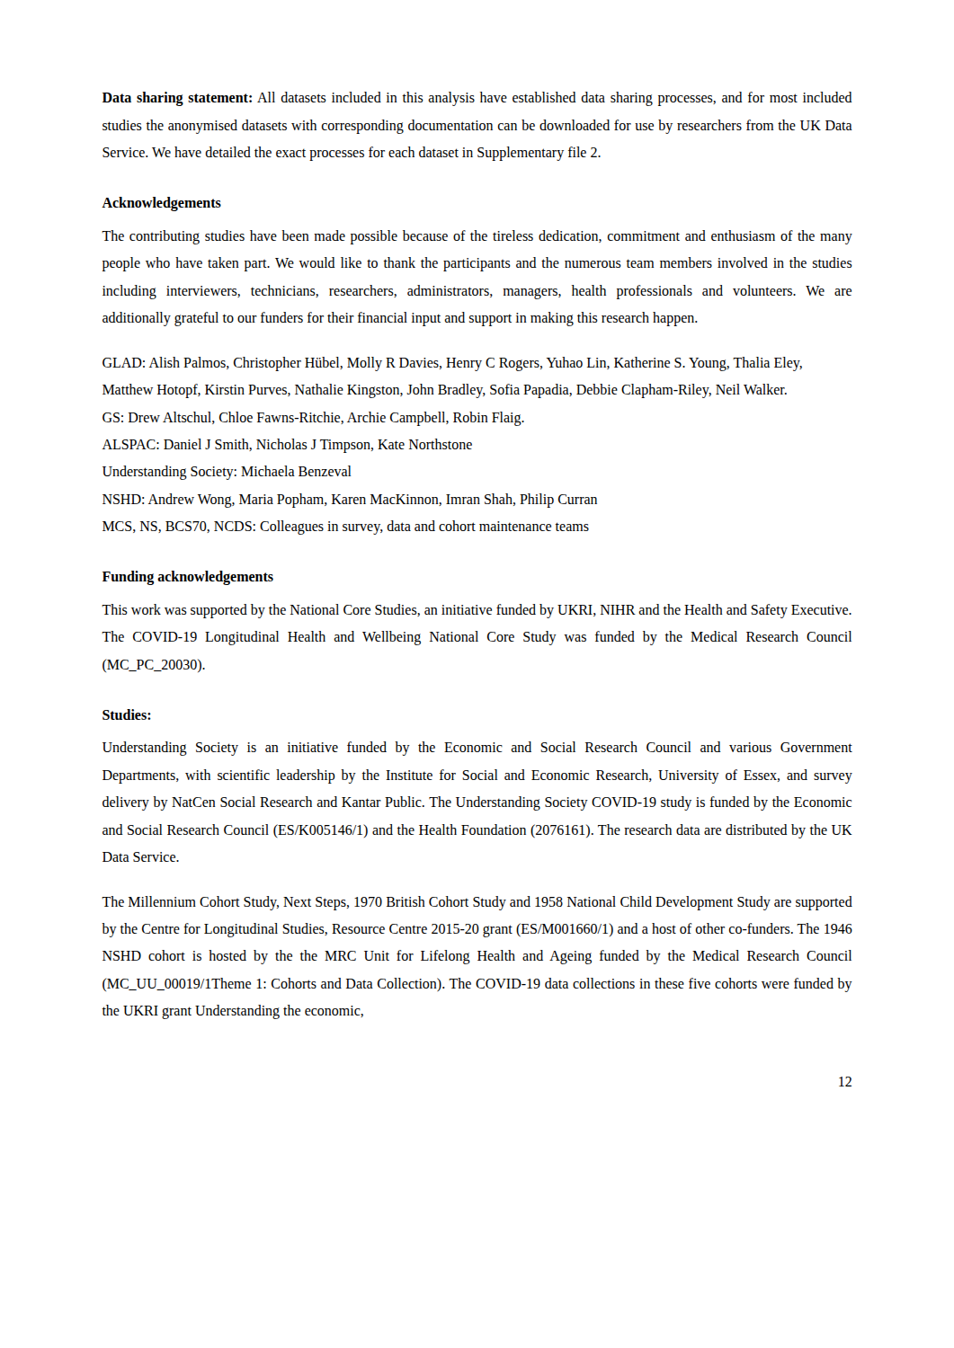Data sharing statement: All datasets included in this analysis have established data sharing processes, and for most included studies the anonymised datasets with corresponding documentation can be downloaded for use by researchers from the UK Data Service. We have detailed the exact processes for each dataset in Supplementary file 2.
Acknowledgements
The contributing studies have been made possible because of the tireless dedication, commitment and enthusiasm of the many people who have taken part. We would like to thank the participants and the numerous team members involved in the studies including interviewers, technicians, researchers, administrators, managers, health professionals and volunteers. We are additionally grateful to our funders for their financial input and support in making this research happen.
GLAD: Alish Palmos, Christopher Hübel, Molly R Davies, Henry C Rogers, Yuhao Lin, Katherine S. Young, Thalia Eley, Matthew Hotopf, Kirstin Purves, Nathalie Kingston, John Bradley, Sofia Papadia, Debbie Clapham-Riley, Neil Walker.
GS: Drew Altschul, Chloe Fawns-Ritchie, Archie Campbell, Robin Flaig.
ALSPAC: Daniel J Smith, Nicholas J Timpson, Kate Northstone
Understanding Society: Michaela Benzeval
NSHD: Andrew Wong, Maria Popham, Karen MacKinnon, Imran Shah, Philip Curran
MCS, NS, BCS70, NCDS: Colleagues in survey, data and cohort maintenance teams
Funding acknowledgements
This work was supported by the National Core Studies, an initiative funded by UKRI, NIHR and the Health and Safety Executive. The COVID-19 Longitudinal Health and Wellbeing National Core Study was funded by the Medical Research Council (MC_PC_20030).
Studies:
Understanding Society is an initiative funded by the Economic and Social Research Council and various Government Departments, with scientific leadership by the Institute for Social and Economic Research, University of Essex, and survey delivery by NatCen Social Research and Kantar Public. The Understanding Society COVID-19 study is funded by the Economic and Social Research Council (ES/K005146/1) and the Health Foundation (2076161). The research data are distributed by the UK Data Service.
The Millennium Cohort Study, Next Steps, 1970 British Cohort Study and 1958 National Child Development Study are supported by the Centre for Longitudinal Studies, Resource Centre 2015-20 grant (ES/M001660/1) and a host of other co-funders. The 1946 NSHD cohort is hosted by the the MRC Unit for Lifelong Health and Ageing funded by the Medical Research Council (MC_UU_00019/1Theme 1: Cohorts and Data Collection). The COVID-19 data collections in these five cohorts were funded by the UKRI grant Understanding the economic,
12